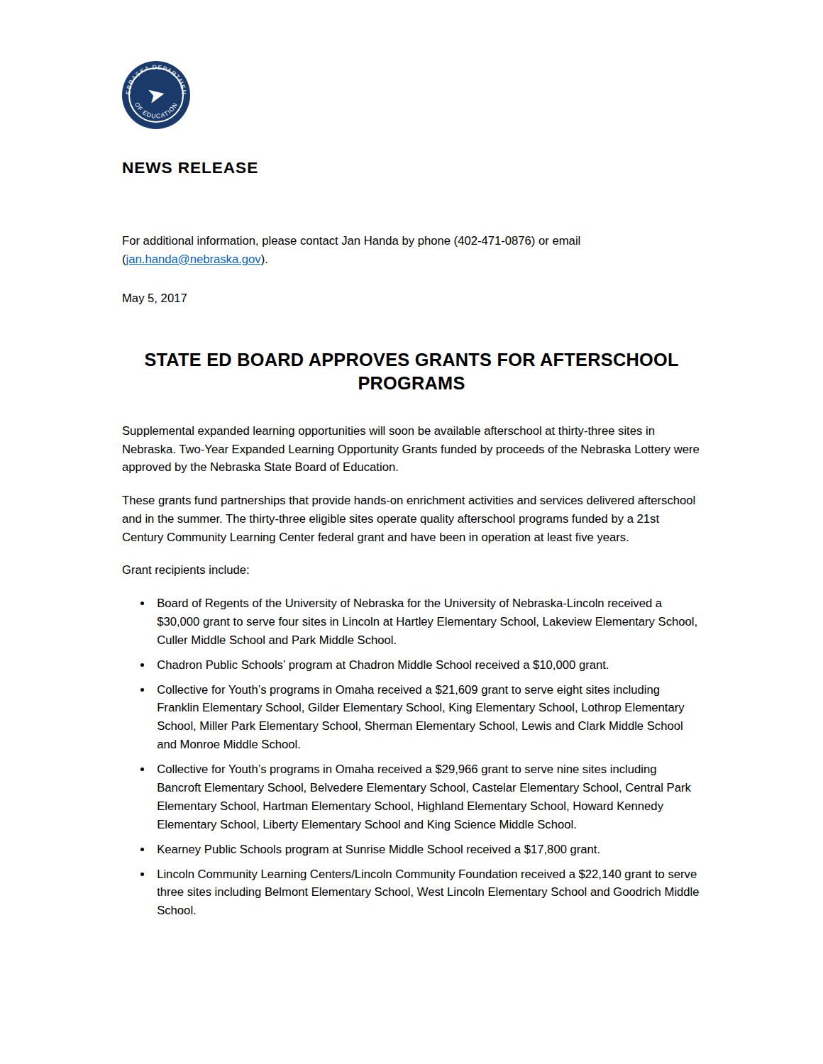NEBRASKA DEPARTMENT OF EDUCATION ➤
NEWS RELEASE
For additional information, please contact Jan Handa by phone (402-471-0876) or email (jan.handa@nebraska.gov).
May 5, 2017
State Ed Board Approves Grants for Afterschool Programs
Supplemental expanded learning opportunities will soon be available afterschool at thirty-three sites in Nebraska. Two-Year Expanded Learning Opportunity Grants funded by proceeds of the Nebraska Lottery were approved by the Nebraska State Board of Education.
These grants fund partnerships that provide hands-on enrichment activities and services delivered afterschool and in the summer. The thirty-three eligible sites operate quality afterschool programs funded by a 21st Century Community Learning Center federal grant and have been in operation at least five years.
Grant recipients include:
Board of Regents of the University of Nebraska for the University of Nebraska-Lincoln received a $30,000 grant to serve four sites in Lincoln at Hartley Elementary School, Lakeview Elementary School, Culler Middle School and Park Middle School.
Chadron Public Schools’ program at Chadron Middle School received a $10,000 grant.
Collective for Youth’s programs in Omaha received a $21,609 grant to serve eight sites including Franklin Elementary School, Gilder Elementary School, King Elementary School, Lothrop Elementary School, Miller Park Elementary School, Sherman Elementary School, Lewis and Clark Middle School and Monroe Middle School.
Collective for Youth’s programs in Omaha received a $29,966 grant to serve nine sites including Bancroft Elementary School, Belvedere Elementary School, Castelar Elementary School, Central Park Elementary School, Hartman Elementary School, Highland Elementary School, Howard Kennedy Elementary School, Liberty Elementary School and King Science Middle School.
Kearney Public Schools program at Sunrise Middle School received a $17,800 grant.
Lincoln Community Learning Centers/Lincoln Community Foundation received a $22,140 grant to serve three sites including Belmont Elementary School, West Lincoln Elementary School and Goodrich Middle School.